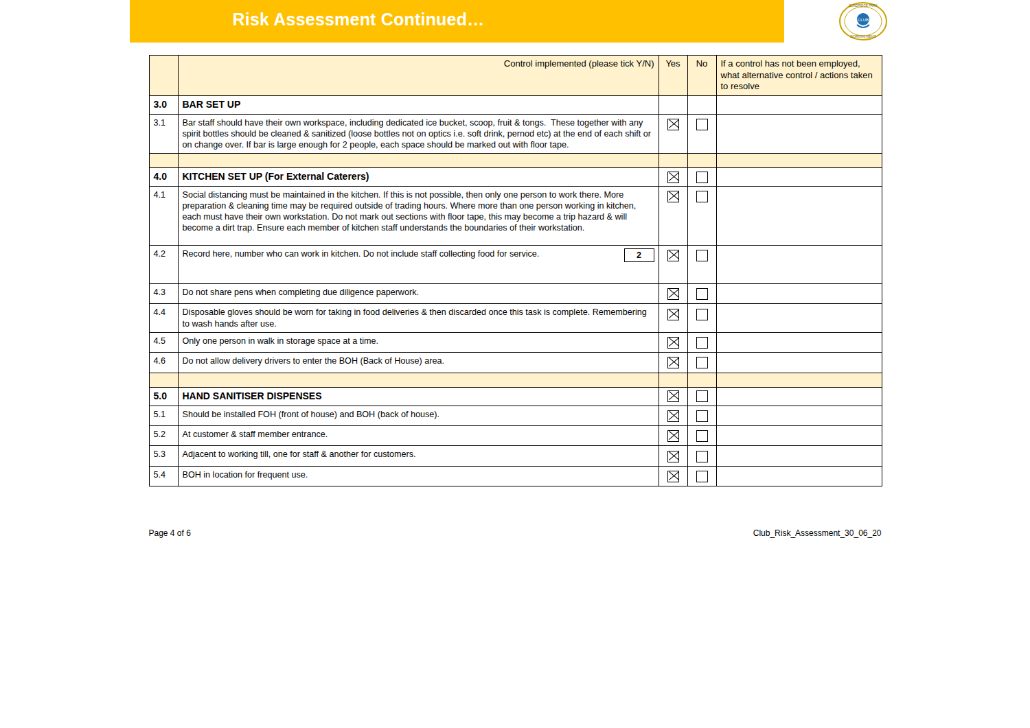Risk Assessment Continued…
CLUB SUNDRIDGE PARK WORKING MEN'S
| | Control implemented (please tick Y/N) | Yes | No | If a control has not been employed, what alternative control / actions taken to resolve |
| 3.0 | BAR SET UP | | | |
| 3.1 | Bar staff should have their own workspace, including dedicated ice bucket, scoop, fruit & tongs. These together with any spirit bottles should be cleaned & sanitized (loose bottles not on optics i.e. soft drink, pernod etc) at the end of each shift or on change over. If bar is large enough for 2 people, each space should be marked out with floor tape. | | | |
| 4.0 | KITCHEN SET UP (For External Caterers) | | | |
| 4.1 | Social distancing must be maintained in the kitchen. If this is not possible, then only one person to work there. More preparation & cleaning time may be required outside of trading hours. Where more than one person working in kitchen, each must have their own workstation. Do not mark out sections with floor tape, this may become a trip hazard & will become a dirt trap. Ensure each member of kitchen staff understands the boundaries of their workstation. | | | |
| 4.2 | Record here, number who can work in kitchen. Do not include staff collecting food for service. 2 | | | |
| 4.3 | Do not share pens when completing due diligence paperwork. | | | |
| 4.4 | Disposable gloves should be worn for taking in food deliveries & then discarded once this task is complete. Remembering to wash hands after use. | | | |
| 4.5 | Only one person in walk in storage space at a time. | | | |
| 4.6 | Do not allow delivery drivers to enter the BOH (Back of House) area. | | | |
| 5.0 | HAND SANITISER DISPENSES | | | |
| 5.1 | Should be installed FOH (front of house) and BOH (back of house). | | | |
| 5.2 | At customer & staff member entrance. | | | |
| 5.3 | Adjacent to working till, one for staff & another for customers. | | | |
| 5.4 | BOH in location for frequent use. | | | |
Page 4 of 6 Club_Risk_Assessment_30_06_20